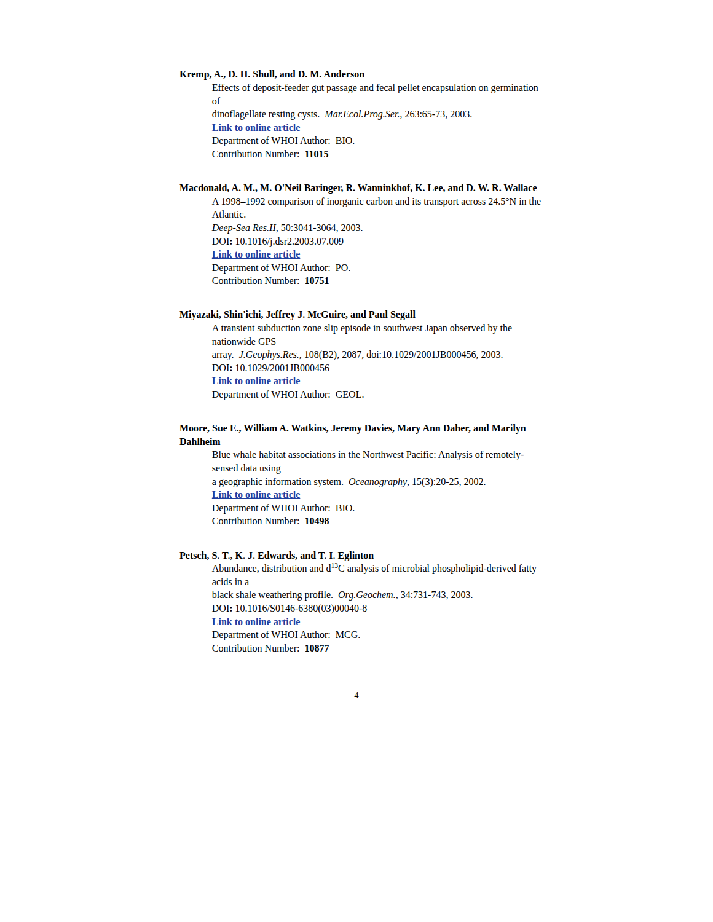Kremp, A., D. H. Shull, and D. M. Anderson
Effects of deposit-feeder gut passage and fecal pellet encapsulation on germination of
dinoflagellate resting cysts. Mar.Ecol.Prog.Ser., 263:65-73, 2003.
Link to online article
Department of WHOI Author: BIO.
Contribution Number: 11015
Macdonald, A. M., M. O'Neil Baringer, R. Wanninkhof, K. Lee, and D. W. R. Wallace
A 1998–1992 comparison of inorganic carbon and its transport across 24.5°N in the Atlantic.
Deep-Sea Res.II, 50:3041-3064, 2003.
DOI: 10.1016/j.dsr2.2003.07.009
Link to online article
Department of WHOI Author: PO.
Contribution Number: 10751
Miyazaki, Shin'ichi, Jeffrey J. McGuire, and Paul Segall
A transient subduction zone slip episode in southwest Japan observed by the nationwide GPS
array. J.Geophys.Res., 108(B2), 2087, doi:10.1029/2001JB000456, 2003.
DOI: 10.1029/2001JB000456
Link to online article
Department of WHOI Author: GEOL.
Moore, Sue E., William A. Watkins, Jeremy Davies, Mary Ann Daher, and Marilyn
Dahlheim
Blue whale habitat associations in the Northwest Pacific: Analysis of remotely-sensed data using
a geographic information system. Oceanography, 15(3):20-25, 2002.
Link to online article
Department of WHOI Author: BIO.
Contribution Number: 10498
Petsch, S. T., K. J. Edwards, and T. I. Eglinton
Abundance, distribution and d13C analysis of microbial phospholipid-derived fatty acids in a
black shale weathering profile. Org.Geochem., 34:731-743, 2003.
DOI: 10.1016/S0146-6380(03)00040-8
Link to online article
Department of WHOI Author: MCG.
Contribution Number: 10877
4